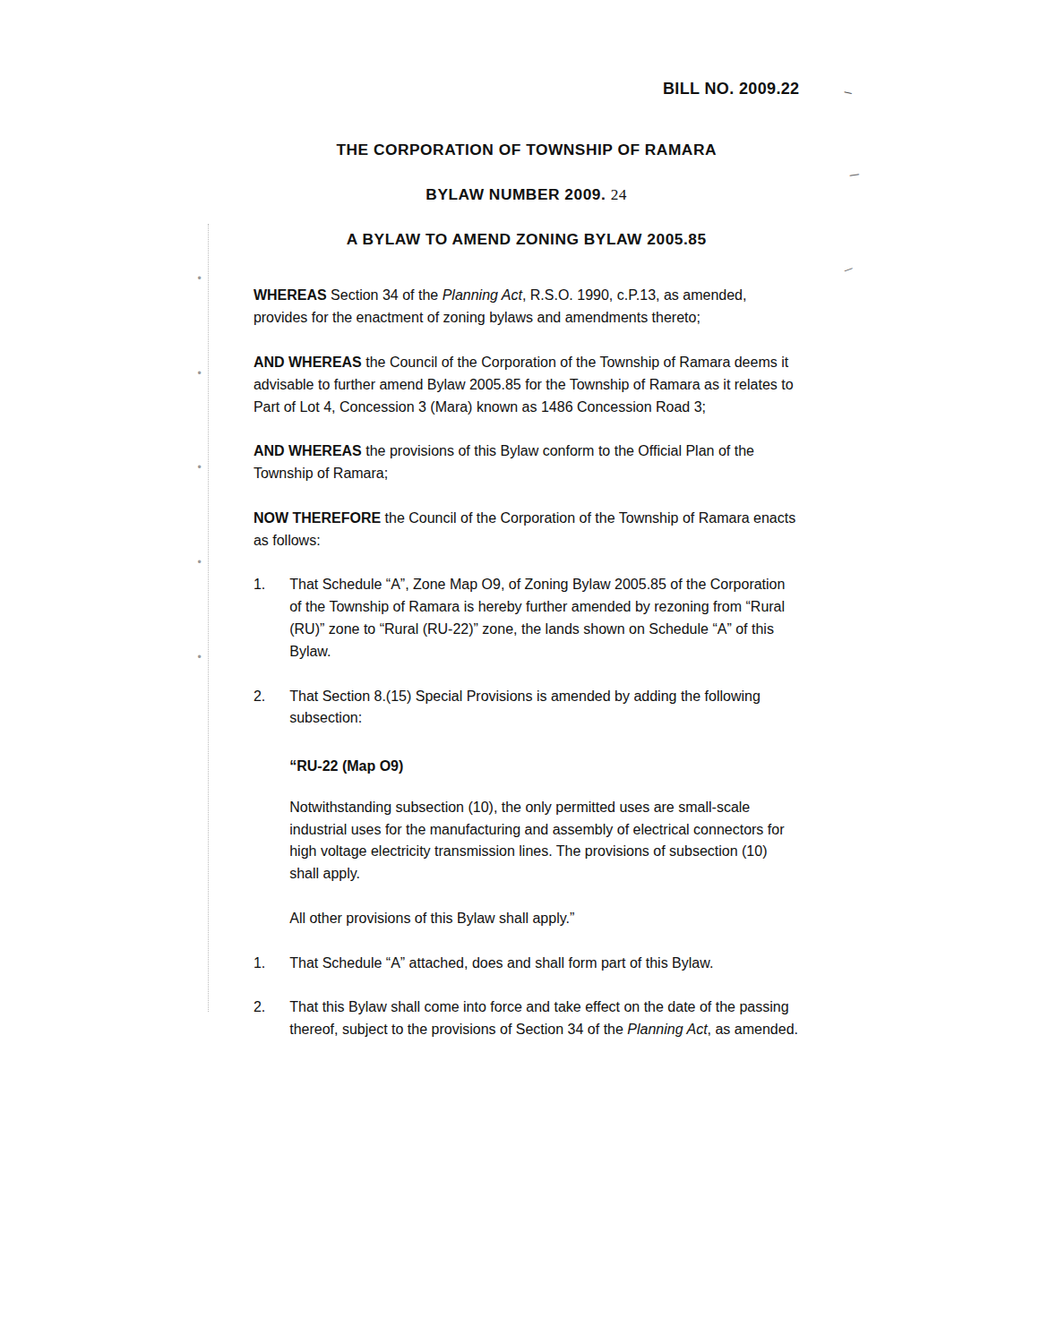‾
‾
‾
•
•
•
•
•
BILL NO. 2009.22
THE CORPORATION OF TOWNSHIP OF RAMARA
BYLAW NUMBER 2009. 24
A BYLAW TO AMEND ZONING BYLAW 2005.85
WHEREAS Section 34 of the Planning Act, R.S.O. 1990, c.P.13, as amended, provides for the enactment of zoning bylaws and amendments thereto;
AND WHEREAS the Council of the Corporation of the Township of Ramara deems it advisable to further amend Bylaw 2005.85 for the Township of Ramara as it relates to Part of Lot 4, Concession 3 (Mara) known as 1486 Concession Road 3;
AND WHEREAS the provisions of this Bylaw conform to the Official Plan of the Township of Ramara;
NOW THEREFORE the Council of the Corporation of the Township of Ramara enacts as follows:
That Schedule “A”, Zone Map O9, of Zoning Bylaw 2005.85 of the Corporation of the Township of Ramara is hereby further amended by rezoning from “Rural (RU)” zone to “Rural (RU-22)” zone, the lands shown on Schedule “A” of this Bylaw.
That Section 8.(15) Special Provisions is amended by adding the following subsection:
“RU-22 (Map O9)
Notwithstanding subsection (10), the only permitted uses are small-scale industrial uses for the manufacturing and assembly of electrical connectors for high voltage electricity transmission lines. The provisions of subsection (10) shall apply.
All other provisions of this Bylaw shall apply.”
That Schedule “A” attached, does and shall form part of this Bylaw.
That this Bylaw shall come into force and take effect on the date of the passing thereof, subject to the provisions of Section 34 of the Planning Act, as amended.